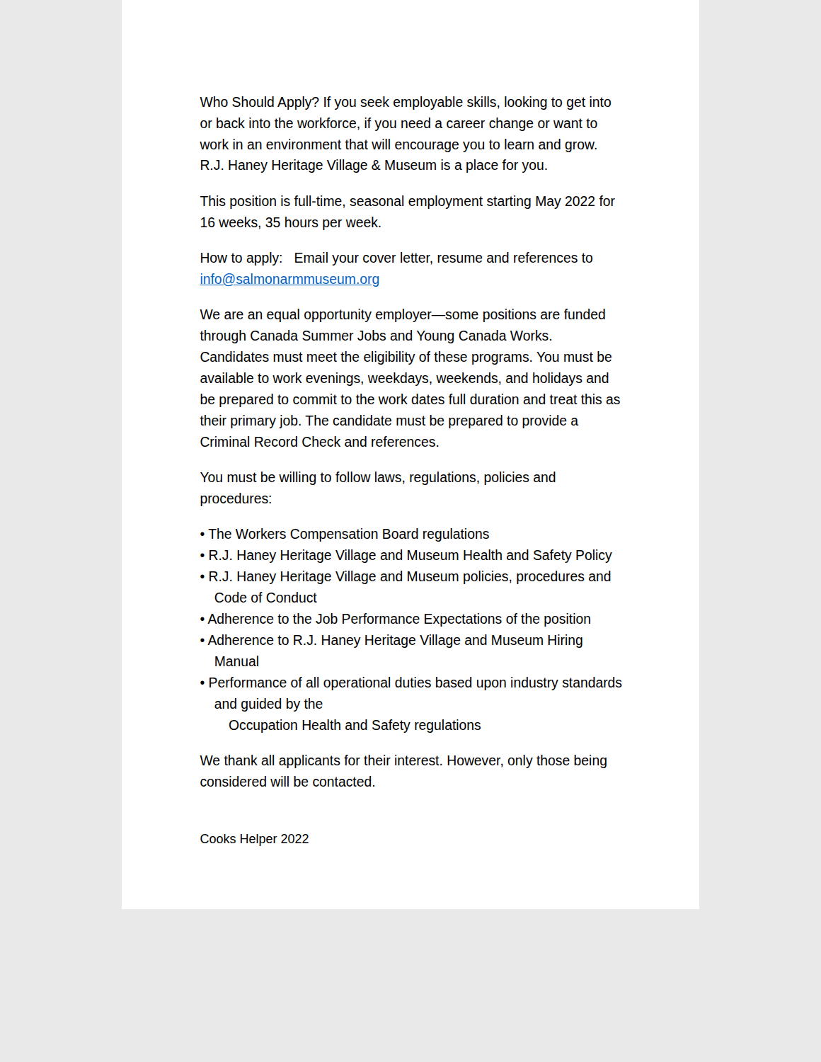Who Should Apply? If you seek employable skills, looking to get into or back into the workforce, if you need a career change or want to work in an environment that will encourage you to learn and grow. R.J. Haney Heritage Village & Museum is a place for you.
This position is full-time, seasonal employment starting May 2022 for 16 weeks, 35 hours per week.
How to apply: Email your cover letter, resume and references to info@salmonarmmuseum.org
We are an equal opportunity employer—some positions are funded through Canada Summer Jobs and Young Canada Works. Candidates must meet the eligibility of these programs. You must be available to work evenings, weekdays, weekends, and holidays and be prepared to commit to the work dates full duration and treat this as their primary job. The candidate must be prepared to provide a Criminal Record Check and references.
You must be willing to follow laws, regulations, policies and procedures:
• The Workers Compensation Board regulations
• R.J. Haney Heritage Village and Museum Health and Safety Policy
• R.J. Haney Heritage Village and Museum policies, procedures and Code of Conduct
• Adherence to the Job Performance Expectations of the position
• Adherence to R.J. Haney Heritage Village and Museum Hiring Manual
• Performance of all operational duties based upon industry standards and guided by theOccupation Health and Safety regulations
We thank all applicants for their interest. However, only those being considered will be contacted.
Cooks Helper 2022